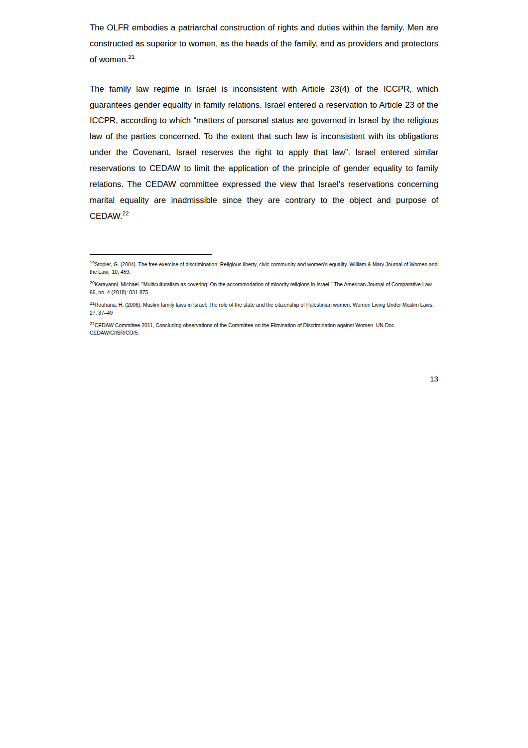The OLFR embodies a patriarchal construction of rights and duties within the family. Men are constructed as superior to women, as the heads of the family, and as providers and protectors of women.21
The family law regime in Israel is inconsistent with Article 23(4) of the ICCPR, which guarantees gender equality in family relations. Israel entered a reservation to Article 23 of the ICCPR, according to which “matters of personal status are governed in Israel by the religious law of the parties concerned. To the extent that such law is inconsistent with its obligations under the Covenant, Israel reserves the right to apply that law”. Israel entered similar reservations to CEDAW to limit the application of the principle of gender equality to family relations. The CEDAW committee expressed the view that Israel's reservations concerning marital equality are inadmissible since they are contrary to the object and purpose of CEDAW.22
19Stopler, G. (2004). The free exercise of discrimination: Religious liberty, civic community and women’s equality. William & Mary Journal of Women and the Law, 10, 459.
20Karayanni, Michael. "Multiculturalism as covering: On the accommodation of minority religions in Israel." The American Journal of Comparative Law 66, no. 4 (2018): 831-875.
21Rouhana, H. (2006). Muslim family laws in Israel: The role of the state and the citizenship of Palestinian women. Women Living Under Muslim Laws, 27, 37–49
22CEDAW Committee 2011, Concluding observations of the Committee on the Elimination of Discrimination against Women. UN Doc. CEDAW/C/ISR/CO/5.
13